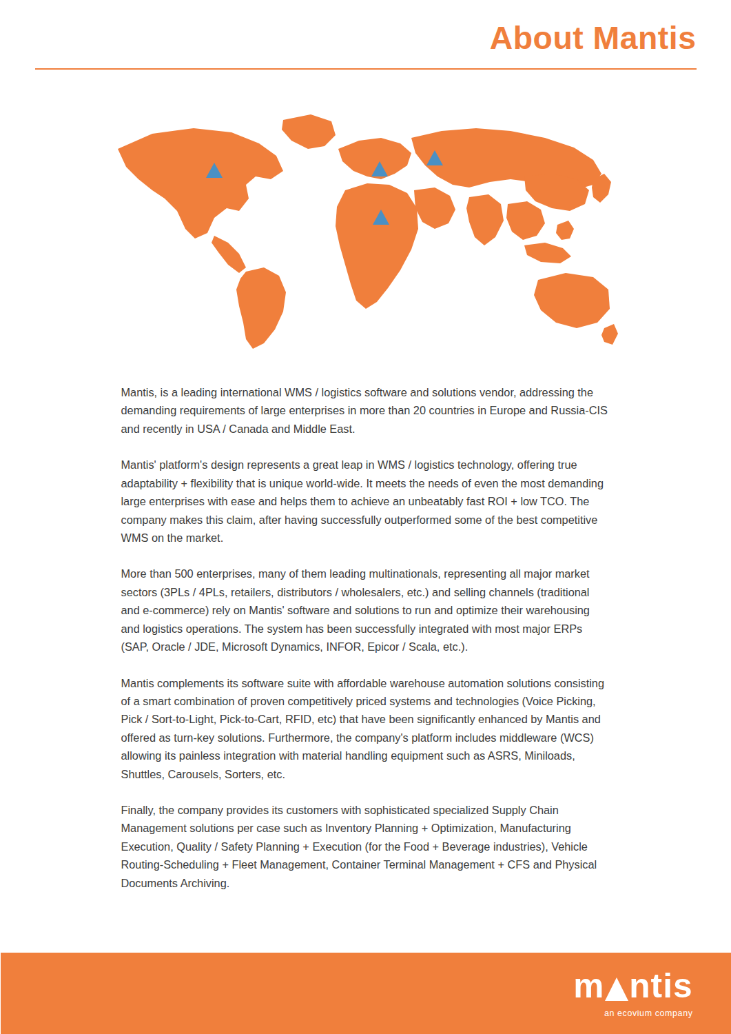About Mantis
Mantis, is a leading international WMS / logistics software and solutions vendor, addressing the demanding requirements of large enterprises in more than 20 countries in Europe and Russia-CIS and recently in USA / Canada and Middle East.
Mantis' platform's design represents a great leap in WMS / logistics technology, offering true adaptability + flexibility that is unique world-wide. It meets the needs of even the most demanding large enterprises with ease and helps them to achieve an unbeatably fast ROI + low TCO. The company makes this claim, after having successfully outperformed some of the best competitive WMS on the market.
More than 500 enterprises, many of them leading multinationals, representing all major market sectors (3PLs / 4PLs, retailers, distributors / wholesalers, etc.) and selling channels (traditional and e-commerce) rely on Mantis' software and solutions to run and optimize their warehousing and logistics operations. The system has been successfully integrated with most major ERPs (SAP, Oracle / JDE, Microsoft Dynamics, INFOR, Epicor / Scala, etc.).
Mantis complements its software suite with affordable warehouse automation solutions consisting of a smart combination of proven competitively priced systems and technologies (Voice Picking, Pick / Sort-to-Light, Pick-to-Cart, RFID, etc) that have been significantly enhanced by Mantis and offered as turn-key solutions. Furthermore, the company's platform includes middleware (WCS) allowing its painless integration with material handling equipment such as ASRS, Miniloads, Shuttles, Carousels, Sorters, etc.
Finally, the company provides its customers with sophisticated specialized Supply Chain Management solutions per case such as Inventory Planning + Optimization, Manufacturing Execution, Quality / Safety Planning + Execution (for the Food + Beverage industries), Vehicle Routing-Scheduling + Fleet Management, Container Terminal Management + CFS and Physical Documents Archiving.
m ntis
an ecovium company